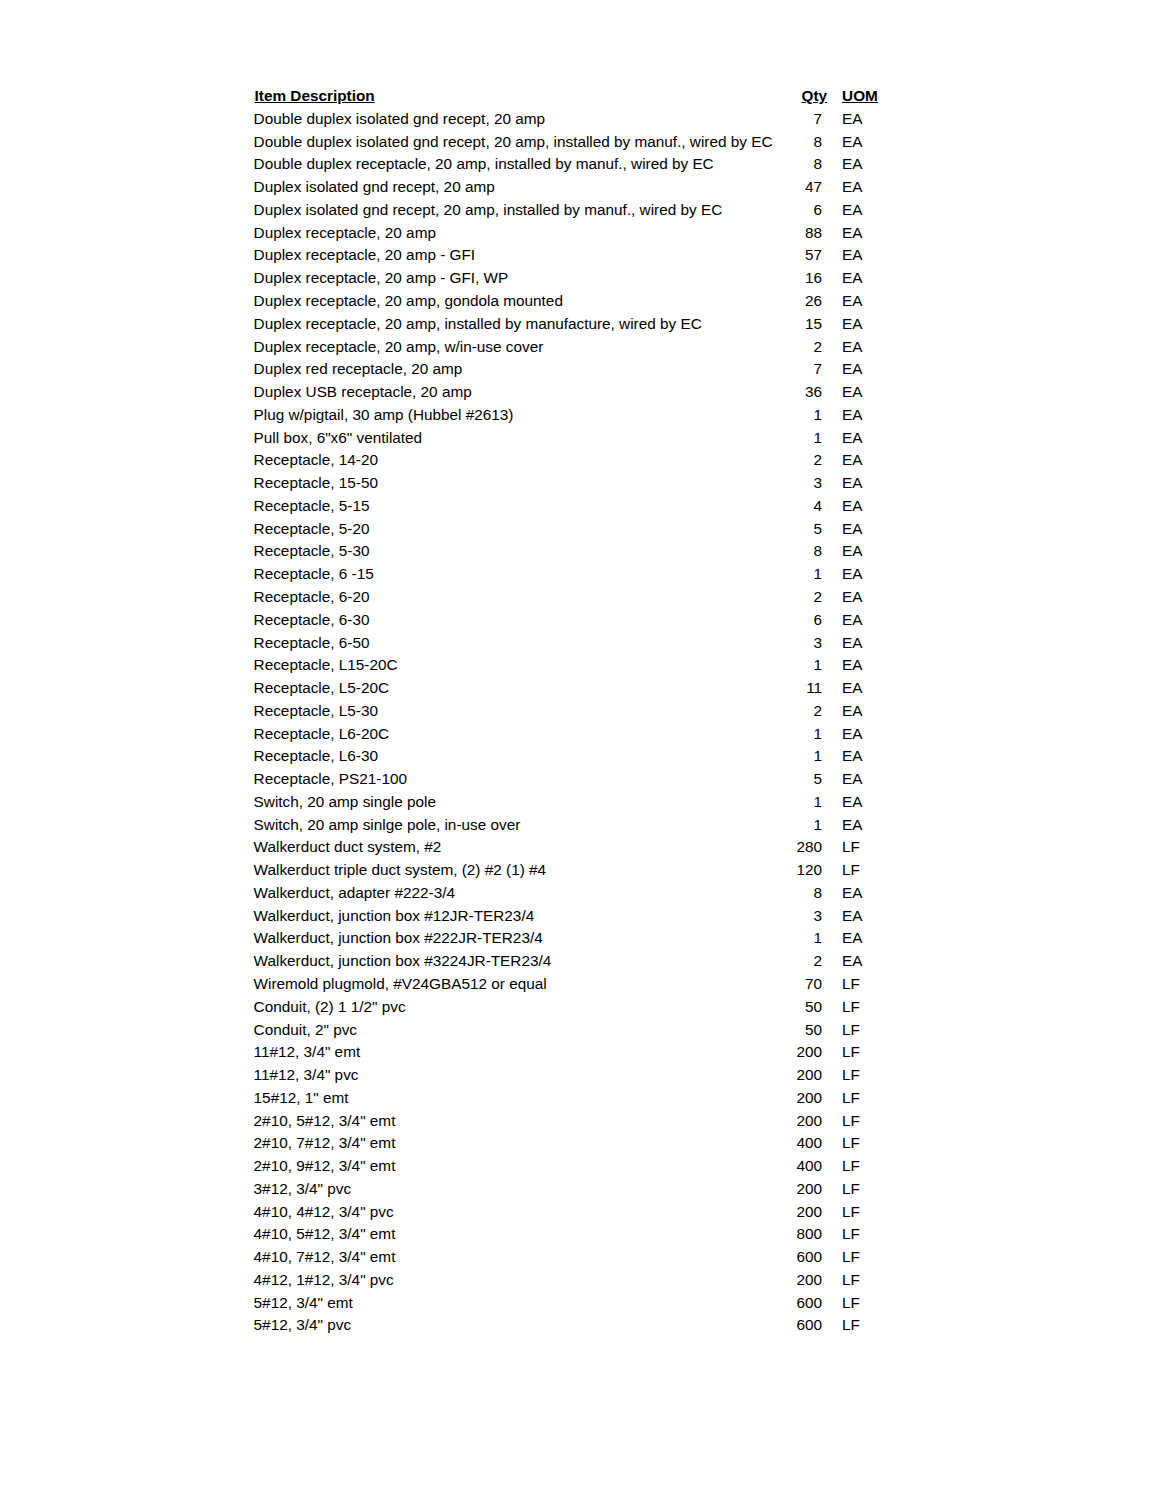| Item Description | Qty | UOM |
| --- | --- | --- |
| Double duplex isolated gnd recept, 20 amp | 7 | EA |
| Double duplex isolated gnd recept, 20 amp, installed by manuf., wired by EC | 8 | EA |
| Double duplex receptacle, 20 amp, installed by manuf., wired by EC | 8 | EA |
| Duplex isolated gnd recept, 20 amp | 47 | EA |
| Duplex isolated gnd recept, 20 amp, installed by manuf., wired by EC | 6 | EA |
| Duplex receptacle, 20 amp | 88 | EA |
| Duplex receptacle, 20 amp - GFI | 57 | EA |
| Duplex receptacle, 20 amp - GFI, WP | 16 | EA |
| Duplex receptacle, 20 amp, gondola mounted | 26 | EA |
| Duplex receptacle, 20 amp, installed by manufacture, wired by EC | 15 | EA |
| Duplex receptacle, 20 amp, w/in-use cover | 2 | EA |
| Duplex red receptacle, 20 amp | 7 | EA |
| Duplex USB receptacle, 20 amp | 36 | EA |
| Plug w/pigtail, 30 amp (Hubbel #2613) | 1 | EA |
| Pull box, 6"x6" ventilated | 1 | EA |
| Receptacle, 14-20 | 2 | EA |
| Receptacle, 15-50 | 3 | EA |
| Receptacle, 5-15 | 4 | EA |
| Receptacle, 5-20 | 5 | EA |
| Receptacle, 5-30 | 8 | EA |
| Receptacle, 6 -15 | 1 | EA |
| Receptacle, 6-20 | 2 | EA |
| Receptacle, 6-30 | 6 | EA |
| Receptacle, 6-50 | 3 | EA |
| Receptacle, L15-20C | 1 | EA |
| Receptacle, L5-20C | 11 | EA |
| Receptacle, L5-30 | 2 | EA |
| Receptacle, L6-20C | 1 | EA |
| Receptacle, L6-30 | 1 | EA |
| Receptacle, PS21-100 | 5 | EA |
| Switch, 20 amp single pole | 1 | EA |
| Switch, 20 amp sinlge pole, in-use over | 1 | EA |
| Walkerduct duct system, #2 | 280 | LF |
| Walkerduct triple duct system, (2) #2 (1) #4 | 120 | LF |
| Walkerduct, adapter #222-3/4 | 8 | EA |
| Walkerduct, junction box #12JR-TER23/4 | 3 | EA |
| Walkerduct, junction box #222JR-TER23/4 | 1 | EA |
| Walkerduct, junction box #3224JR-TER23/4 | 2 | EA |
| Wiremold plugmold, #V24GBA512 or equal | 70 | LF |
| Conduit, (2) 1 1/2" pvc | 50 | LF |
| Conduit, 2" pvc | 50 | LF |
| 11#12, 3/4" emt | 200 | LF |
| 11#12, 3/4" pvc | 200 | LF |
| 15#12, 1" emt | 200 | LF |
| 2#10, 5#12, 3/4" emt | 200 | LF |
| 2#10, 7#12, 3/4" emt | 400 | LF |
| 2#10, 9#12, 3/4" emt | 400 | LF |
| 3#12, 3/4" pvc | 200 | LF |
| 4#10, 4#12, 3/4" pvc | 200 | LF |
| 4#10, 5#12, 3/4" emt | 800 | LF |
| 4#10, 7#12, 3/4" emt | 600 | LF |
| 4#12, 1#12, 3/4" pvc | 200 | LF |
| 5#12, 3/4" emt | 600 | LF |
| 5#12, 3/4" pvc | 600 | LF |